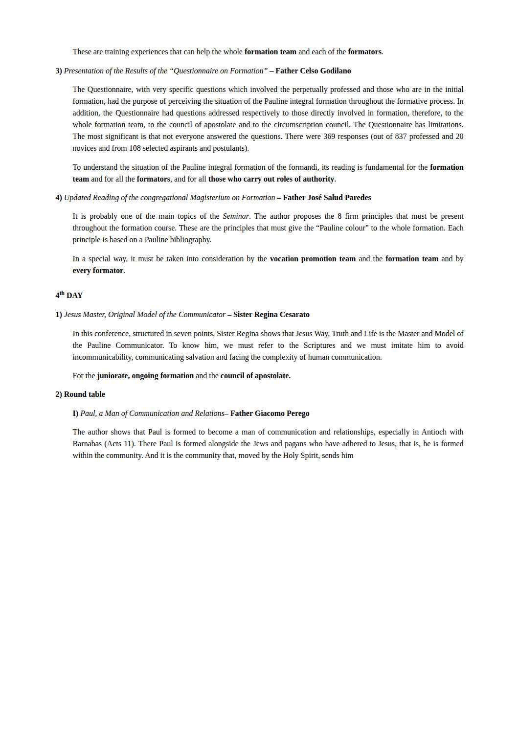These are training experiences that can help the whole formation team and each of the formators.
3) Presentation of the Results of the “Questionnaire on Formation” – Father Celso Godilano
The Questionnaire, with very specific questions which involved the perpetually professed and those who are in the initial formation, had the purpose of perceiving the situation of the Pauline integral formation throughout the formative process. In addition, the Questionnaire had questions addressed respectively to those directly involved in formation, therefore, to the whole formation team, to the council of apostolate and to the circumscription council. The Questionnaire has limitations. The most significant is that not everyone answered the questions. There were 369 responses (out of 837 professed and 20 novices and from 108 selected aspirants and postulants).
To understand the situation of the Pauline integral formation of the formandi, its reading is fundamental for the formation team and for all the formators, and for all those who carry out roles of authority.
4) Updated Reading of the congregational Magisterium on Formation – Father José Salud Paredes
It is probably one of the main topics of the Seminar. The author proposes the 8 firm principles that must be present throughout the formation course. These are the principles that must give the “Pauline colour” to the whole formation. Each principle is based on a Pauline bibliography.
In a special way, it must be taken into consideration by the vocation promotion team and the formation team and by every formator.
4th DAY
1) Jesus Master, Original Model of the Communicator – Sister Regina Cesarato
In this conference, structured in seven points, Sister Regina shows that Jesus Way, Truth and Life is the Master and Model of the Pauline Communicator. To know him, we must refer to the Scriptures and we must imitate him to avoid incommunicability, communicating salvation and facing the complexity of human communication.
For the juniorate, ongoing formation and the council of apostolate.
2) Round table
I) Paul, a Man of Communication and Relations– Father Giacomo Perego
The author shows that Paul is formed to become a man of communication and relationships, especially in Antioch with Barnabas (Acts 11). There Paul is formed alongside the Jews and pagans who have adhered to Jesus, that is, he is formed within the community. And it is the community that, moved by the Holy Spirit, sends him